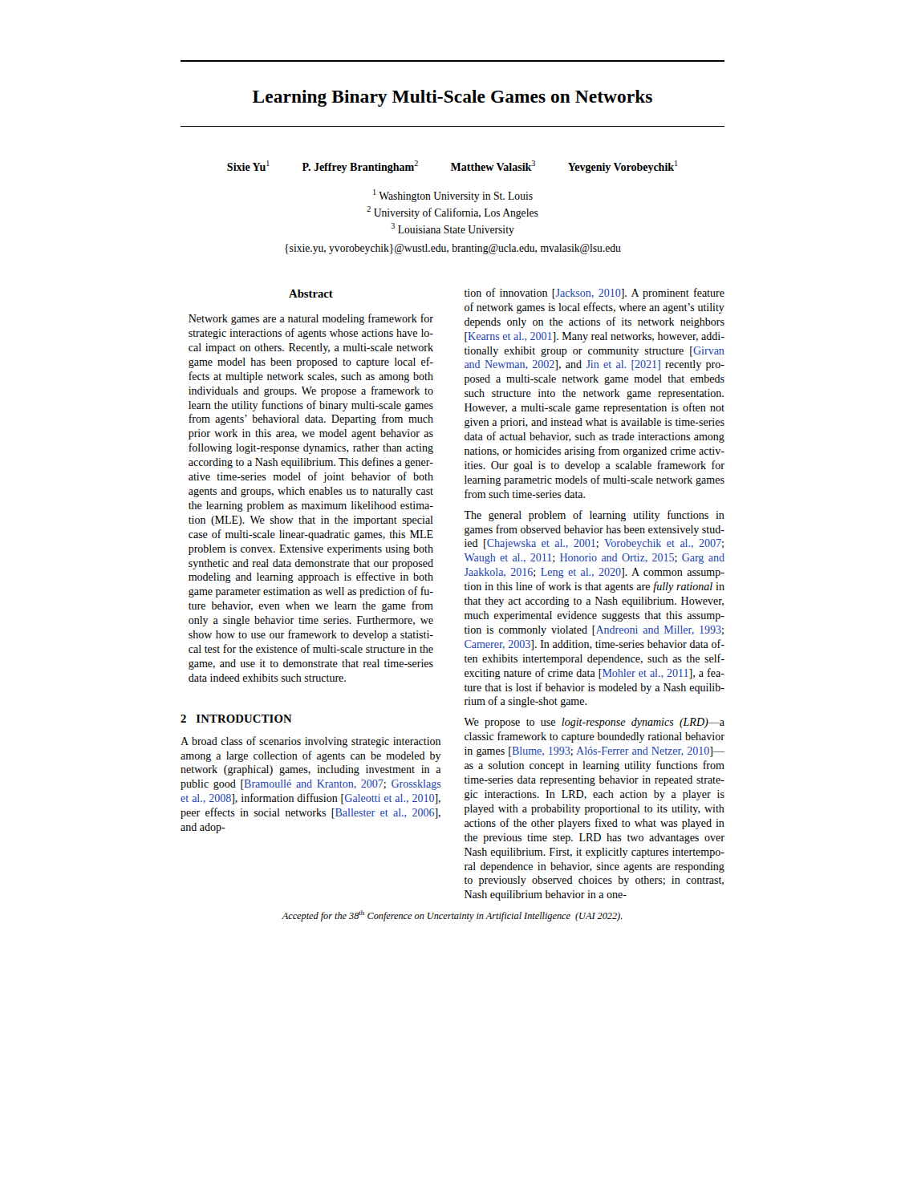Learning Binary Multi-Scale Games on Networks
Sixie Yu1 P. Jeffrey Brantingham2 Matthew Valasik3 Yevgeniy Vorobeychik1
1 Washington University in St. Louis
2 University of California, Los Angeles
3 Louisiana State University
{sixie.yu, yvorobeychik}@wustl.edu, branting@ucla.edu, mvalasik@lsu.edu
Abstract
Network games are a natural modeling framework for strategic interactions of agents whose actions have local impact on others. Recently, a multi-scale network game model has been proposed to capture local effects at multiple network scales, such as among both individuals and groups. We propose a framework to learn the utility functions of binary multi-scale games from agents’ behavioral data. Departing from much prior work in this area, we model agent behavior as following logit-response dynamics, rather than acting according to a Nash equilibrium. This defines a generative time-series model of joint behavior of both agents and groups, which enables us to naturally cast the learning problem as maximum likelihood estimation (MLE). We show that in the important special case of multi-scale linear-quadratic games, this MLE problem is convex. Extensive experiments using both synthetic and real data demonstrate that our proposed modeling and learning approach is effective in both game parameter estimation as well as prediction of future behavior, even when we learn the game from only a single behavior time series. Furthermore, we show how to use our framework to develop a statistical test for the existence of multi-scale structure in the game, and use it to demonstrate that real time-series data indeed exhibits such structure.
2 INTRODUCTION
A broad class of scenarios involving strategic interaction among a large collection of agents can be modeled by network (graphical) games, including investment in a public good [Bramoullé and Kranton, 2007; Grossklags et al., 2008], information diffusion [Galeotti et al., 2010], peer effects in social networks [Ballester et al., 2006], and adop-
tion of innovation [Jackson, 2010]. A prominent feature of network games is local effects, where an agent’s utility depends only on the actions of its network neighbors [Kearns et al., 2001]. Many real networks, however, additionally exhibit group or community structure [Girvan and Newman, 2002], and Jin et al. [2021] recently proposed a multi-scale network game model that embeds such structure into the network game representation. However, a multi-scale game representation is often not given a priori, and instead what is available is time-series data of actual behavior, such as trade interactions among nations, or homicides arising from organized crime activities. Our goal is to develop a scalable framework for learning parametric models of multi-scale network games from such time-series data.
The general problem of learning utility functions in games from observed behavior has been extensively studied [Chajewska et al., 2001; Vorobeychik et al., 2007; Waugh et al., 2011; Honorio and Ortiz, 2015; Garg and Jaakkola, 2016; Leng et al., 2020]. A common assumption in this line of work is that agents are fully rational in that they act according to a Nash equilibrium. However, much experimental evidence suggests that this assumption is commonly violated [Andreoni and Miller, 1993; Camerer, 2003]. In addition, time-series behavior data often exhibits intertemporal dependence, such as the self-exciting nature of crime data [Mohler et al., 2011], a feature that is lost if behavior is modeled by a Nash equilibrium of a single-shot game.
We propose to use logit-response dynamics (LRD)—a classic framework to capture boundedly rational behavior in games [Blume, 1993; Alós-Ferrer and Netzer, 2010]—as a solution concept in learning utility functions from time-series data representing behavior in repeated strategic interactions. In LRD, each action by a player is played with a probability proportional to its utility, with actions of the other players fixed to what was played in the previous time step. LRD has two advantages over Nash equilibrium. First, it explicitly captures intertemporal dependence in behavior, since agents are responding to previously observed choices by others; in contrast, Nash equilibrium behavior in a one-
Accepted for the 38th Conference on Uncertainty in Artificial Intelligence (UAI 2022).